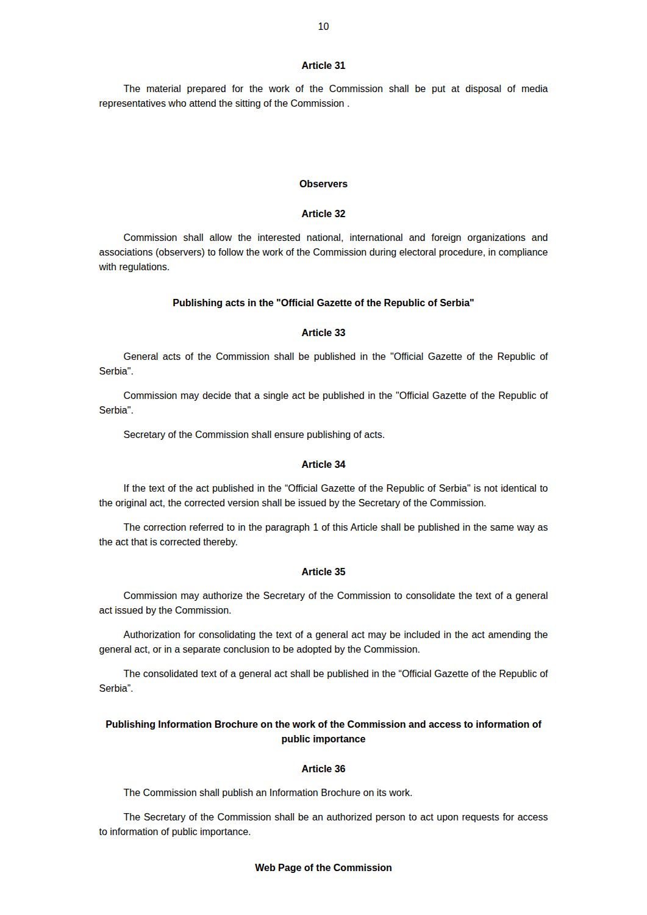10
Article 31
The material prepared for the work of the Commission shall be put at disposal of media representatives who attend the sitting of the Commission .
Observers
Article 32
Commission shall allow the interested national, international and foreign organizations and associations (observers) to follow the work of the Commission during electoral procedure, in compliance with regulations.
Publishing acts in the "Official Gazette of the Republic of Serbia"
Article 33
General acts of the Commission shall be published in the "Official Gazette of the Republic of Serbia".
Commission may decide that a single act be published in the "Official Gazette of the Republic of Serbia".
Secretary of the Commission shall ensure publishing of acts.
Article 34
If the text of the act published in the “Official Gazette of the Republic of Serbia" is not identical to the original act, the corrected version shall be issued by the Secretary of the Commission.
The correction referred to in the paragraph 1 of this Article shall be published in the same way as the act that is corrected thereby.
Article 35
Commission may authorize the Secretary of the Commission to consolidate the text of a general act issued by the Commission.
Authorization for consolidating the text of a general act may be included in the act amending the general act, or in a separate conclusion to be adopted by the Commission.
The consolidated text of a general act shall be published in the “Official Gazette of the Republic of Serbia”.
Publishing Information Brochure on the work of the Commission and access to information of public importance
Article 36
The Commission shall publish an Information Brochure on its work.
The Secretary of the Commission shall be an authorized person to act upon requests for access to information of public importance.
Web Page of the Commission